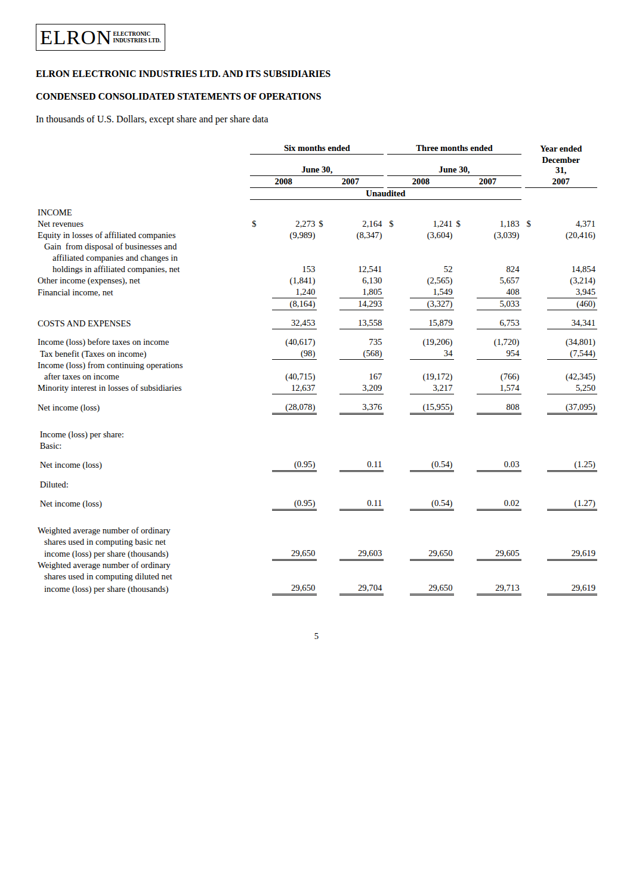ELRON ELECTRONIC
INDUSTRIES LTD.
ELRON ELECTRONIC INDUSTRIES LTD. AND ITS SUBSIDIARIES
CONDENSED CONSOLIDATED STATEMENTS OF OPERATIONS
In thousands of U.S. Dollars, except share and per share data
| | | Six months ended | | Three months ended | | Year ended |
| | | June 30, | | June 30, | | December 31, |
| | | 2008 | 2007 | | 2008 | 2007 | | 2007 |
| | | Unaudited | | |
| INCOME | | | | | | | | |
| Net revenues | | $ | 2,273 | $ | 2,164 | | $ | 1,241 | $ | 1,183 | | $ | 4,371 |
| Equity in losses of affiliated companies | | | (9,989) | | (8,347) | | | (3,604) | | (3,039) | | | (20,416) |
| Gain from disposal of businesses and | | | | | | | | |
| affiliated companies and changes in | | | | | | | | |
| holdings in affiliated companies, net | | | 153 | | 12,541 | | | 52 | | 824 | | | 14,854 |
| Other income (expenses), net | | | (1,841) | | 6,130 | | | (2,565) | | 5,657 | | | (3,214) |
| Financial income, net | | | 1,240 | | 1,805 | | | 1,549 | | 408 | | | 3,945 |
| | | | (8,164) | | 14,293 | | | (3,327) | | 5,033 | | | (460) |
| COSTS AND EXPENSES | | | 32,453 | | 13,558 | | | 15,879 | | 6,753 | | | 34,341 |
| Income (loss) before taxes on income | | | (40,617) | | 735 | | | (19,206) | | (1,720) | | | (34,801) |
| Tax benefit (Taxes on income) | | | (98) | | (568) | | | 34 | | 954 | | | (7,544) |
| Income (loss) from continuing operations | | | | | | | | |
| after taxes on income | | | (40,715) | | 167 | | | (19,172) | | (766) | | | (42,345) |
| Minority interest in losses of subsidiaries | | | 12,637 | | 3,209 | | | 3,217 | | 1,574 | | | 5,250 |
| Net income (loss) | | | (28,078) | | 3,376 | | | (15,955) | | 808 | | | (37,095) |
| Income (loss) per share: | | | | | | | | |
| Basic: | | | | | | | | |
| Net income (loss) | | | (0.95) | | 0.11 | | | (0.54) | | 0.03 | | | (1.25) |
| Diluted: | | | | | | | | |
| Net income (loss) | | | (0.95) | | 0.11 | | | (0.54) | | 0.02 | | | (1.27) |
| Weighted average number of ordinary | | | | | | | | |
| shares used in computing basic net | | | | | | | | |
| income (loss) per share (thousands) | | | 29,650 | | 29,603 | | | 29,650 | | 29,605 | | | 29,619 |
| Weighted average number of ordinary | | | | | | | | |
| shares used in computing diluted net | | | | | | | | |
| income (loss) per share (thousands) | | | 29,650 | | 29,704 | | | 29,650 | | 29,713 | | | 29,619 |
5